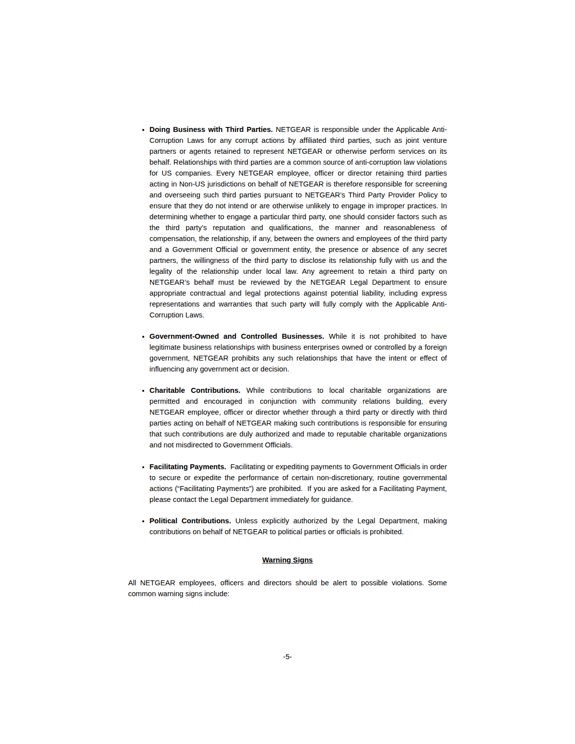Doing Business with Third Parties. NETGEAR is responsible under the Applicable Anti-Corruption Laws for any corrupt actions by affiliated third parties, such as joint venture partners or agents retained to represent NETGEAR or otherwise perform services on its behalf. Relationships with third parties are a common source of anti-corruption law violations for US companies. Every NETGEAR employee, officer or director retaining third parties acting in Non-US jurisdictions on behalf of NETGEAR is therefore responsible for screening and overseeing such third parties pursuant to NETGEAR’s Third Party Provider Policy to ensure that they do not intend or are otherwise unlikely to engage in improper practices. In determining whether to engage a particular third party, one should consider factors such as the third party’s reputation and qualifications, the manner and reasonableness of compensation, the relationship, if any, between the owners and employees of the third party and a Government Official or government entity, the presence or absence of any secret partners, the willingness of the third party to disclose its relationship fully with us and the legality of the relationship under local law. Any agreement to retain a third party on NETGEAR’s behalf must be reviewed by the NETGEAR Legal Department to ensure appropriate contractual and legal protections against potential liability, including express representations and warranties that such party will fully comply with the Applicable Anti-Corruption Laws.
Government-Owned and Controlled Businesses. While it is not prohibited to have legitimate business relationships with business enterprises owned or controlled by a foreign government, NETGEAR prohibits any such relationships that have the intent or effect of influencing any government act or decision.
Charitable Contributions. While contributions to local charitable organizations are permitted and encouraged in conjunction with community relations building, every NETGEAR employee, officer or director whether through a third party or directly with third parties acting on behalf of NETGEAR making such contributions is responsible for ensuring that such contributions are duly authorized and made to reputable charitable organizations and not misdirected to Government Officials.
Facilitating Payments. Facilitating or expediting payments to Government Officials in order to secure or expedite the performance of certain non-discretionary, routine governmental actions (“Facilitating Payments”) are prohibited. If you are asked for a Facilitating Payment, please contact the Legal Department immediately for guidance.
Political Contributions. Unless explicitly authorized by the Legal Department, making contributions on behalf of NETGEAR to political parties or officials is prohibited.
Warning Signs
All NETGEAR employees, officers and directors should be alert to possible violations. Some common warning signs include:
-5-